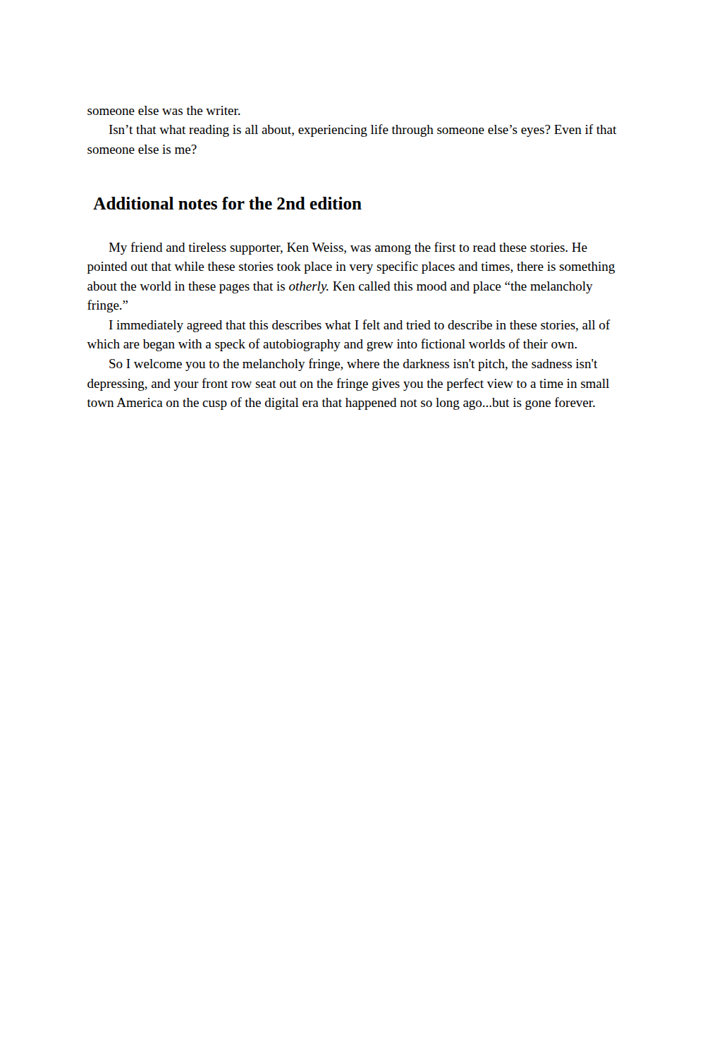someone else was the writer.
Isn’t that what reading is all about, experiencing life through someone else’s eyes? Even if that someone else is me?
Additional notes for the 2nd edition
My friend and tireless supporter, Ken Weiss, was among the first to read these stories. He pointed out that while these stories took place in very specific places and times, there is something about the world in these pages that is otherly. Ken called this mood and place “the melancholy fringe.”
I immediately agreed that this describes what I felt and tried to describe in these stories, all of which are began with a speck of autobiography and grew into fictional worlds of their own.
So I welcome you to the melancholy fringe, where the darkness isn't pitch, the sadness isn't depressing, and your front row seat out on the fringe gives you the perfect view to a time in small town America on the cusp of the digital era that happened not so long ago...but is gone forever.